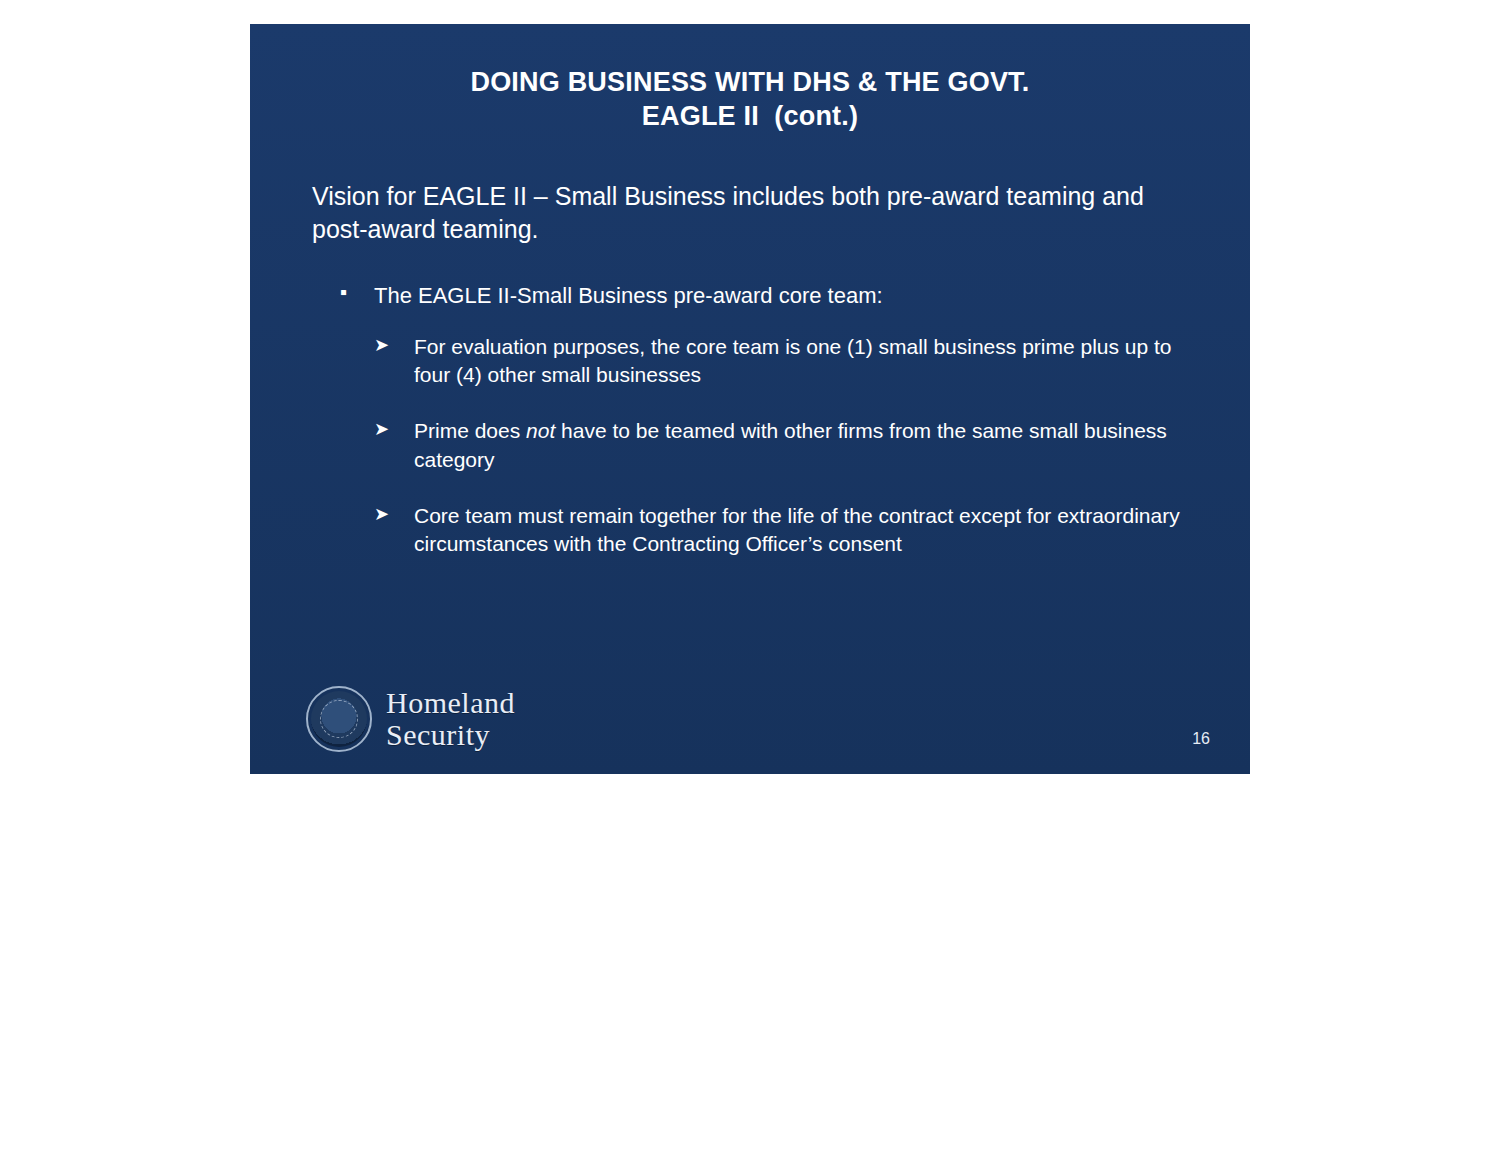DOING BUSINESS WITH DHS & THE GOVT.
EAGLE II (cont.)
Vision for EAGLE II – Small Business includes both pre-award teaming and post-award teaming.
The EAGLE II-Small Business pre-award core team:
For evaluation purposes, the core team is one (1) small business prime plus up to four (4) other small businesses
Prime does not have to be teamed with other firms from the same small business category
Core team must remain together for the life of the contract except for extraordinary circumstances with the Contracting Officer’s consent
Homeland Security
16